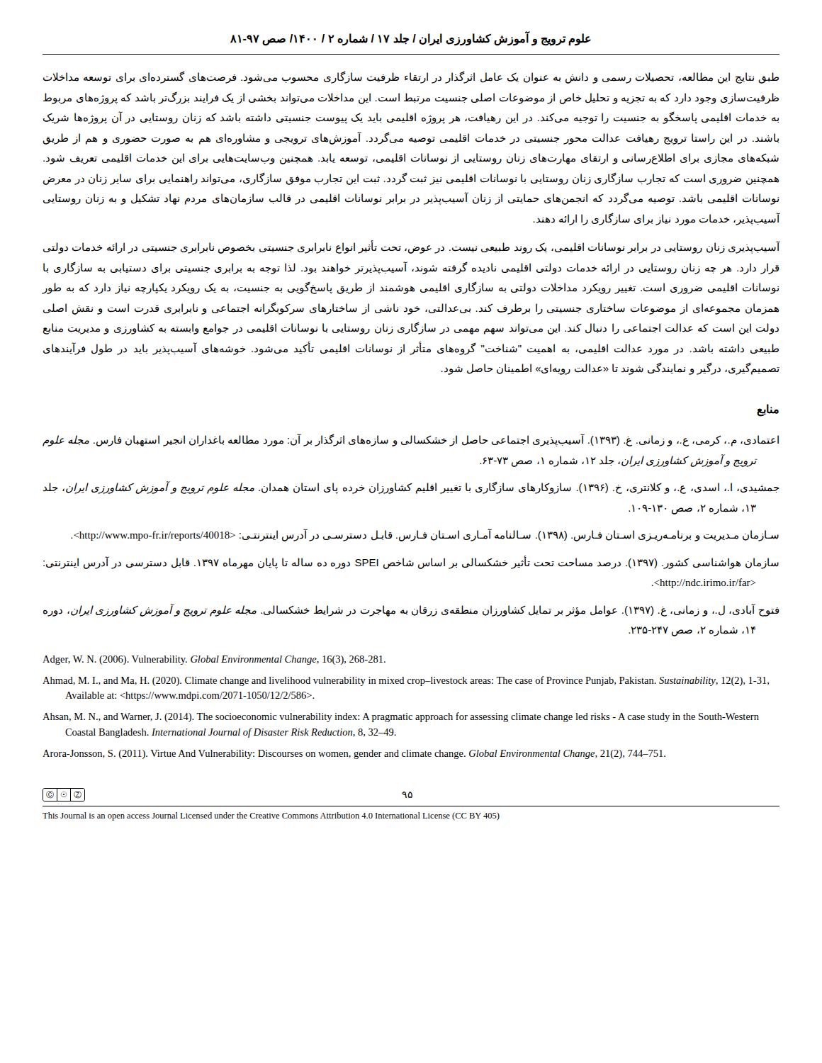علوم ترویج و آموزش کشاورزی ایران / جلد ۱۷ / شماره ۲ / ۱۴۰۰/ صص ۹۷-۸۱
طبق نتایج این مطالعه، تحصیلات رسمی و دانش به عنوان یک عامل اثرگذار در ارتقاء ظرفیت سازگاری محسوب می‌شود. فرصت‌های گسترده‌ای برای توسعه مداخلات ظرفیت‌سازی وجود دارد که به تجزیه و تحلیل خاص از موضوعات اصلی جنسیت مرتبط است. این مداخلات می‌تواند بخشی از یک فرایند بزرگ‌تر باشد که پروژه‌های مربوط به خدمات اقلیمی پاسخگو به جنسیت را توجیه می‌کند. در این رهیافت، هر پروژه اقلیمی باید یک پیوست جنسیتی داشته باشد که زنان روستایی در آن پروژه‌ها شریک باشند. در این راستا ترویج رهیافت عدالت محور جنسیتی در خدمات اقلیمی توصیه می‌گردد. آموزش‌های ترویجی و مشاوره‌ای هم به صورت حضوری و هم از طریق شبکه‌های مجازی برای اطلاع‌رسانی و ارتقای مهارت‌های زنان روستایی از نوسانات اقلیمی، توسعه یابد. همچنین وب‌سایت‌هایی برای این خدمات اقلیمی تعریف شود. همچنین ضروری است که تجارب سازگاری زنان روستایی با نوسانات اقلیمی نیز ثبت گردد. ثبت این تجارب موفق سازگاری، می‌تواند راهنمایی برای سایر زنان در معرض نوسانات اقلیمی باشد. توصیه می‌گردد که انجمن‌های حمایتی از زنان آسیب‌پذیر در برابر نوسانات اقلیمی در قالب سازمان‌های مردم نهاد تشکیل و به زنان روستایی آسیب‌پذیر، خدمات مورد نیاز برای سازگاری را ارائه دهند.
آسیب‌پذیری زنان روستایی در برابر نوسانات اقلیمی، یک روند طبیعی نیست. در عوض، تحت تأثیر انواع نابرابری جنسیتی بخصوص نابرابری جنسیتی در ارائه خدمات دولتی قرار دارد. هر چه زنان روستایی در ارائه خدمات دولتی اقلیمی نادیده گرفته شوند، آسیب‌پذیرتر خواهند بود. لذا توجه به برابری جنسیتی برای دستیابی به سازگاری با نوسانات اقلیمی ضروری است. تغییر رویکرد مداخلات دولتی به سازگاری اقلیمی هوشمند از طریق پاسخ‌گویی به جنسیت، به یک رویکرد یکپارچه نیاز دارد که به طور همزمان مجموعه‌ای از موضوعات ساختاری جنسیتی را برطرف کند. بی‌عدالتی، خود ناشی از ساختارهای سرکوبگرانه اجتماعی و نابرابری قدرت است و نقش اصلی دولت این است که عدالت اجتماعی را دنبال کند. این می‌تواند سهم مهمی در سازگاری زنان روستایی با نوسانات اقلیمی در جوامع وابسته به کشاورزی و مدیریت منابع طبیعی داشته باشد. در مورد عدالت اقلیمی، به اهمیت "شناخت" گروه‌های متأثر از نوسانات اقلیمی تأکید می‌شود. خوشه‌های آسیب‌پذیر باید در طول فرآیندهای تصمیم‌گیری، درگیر و نمایندگی شوند تا «عدالت رویه‌ای» اطمینان حاصل شود.
منابع
اعتمادی، م.، کرمی، ع.، و زمانی. غ. (۱۳۹۳). آسیب‌پذیری اجتماعی حاصل از خشکسالی و سازه‌های اثرگذار بر آن: مورد مطالعه باغداران انجیر استهبان فارس. مجله علوم ترویج و آموزش کشاورزی ایران، جلد ۱۲، شماره ۱، صص ۷۳-۶۳.
جمشیدی، ا.، اسدی، ع.، و کلانتری، خ. (۱۳۹۶). سازوکارهای سازگاری با تغییر اقلیم کشاورزان خرده پای استان همدان. مجله علوم ترویج و آموزش کشاورزی ایران، جلد ۱۳، شماره ۲، صص ۱۳۰-۱۰۹.
سـازمان مـدیریت و برنامـه‌ریـزی اسـتان فـارس. (۱۳۹۸). سـالنامه آمـاری اسـتان فـارس. قابـل دسترسـی در آدرس اینترنتـی: <http://www.mpo-fr.ir/reports/40018>.
سازمان هواشناسی کشور. (۱۳۹۷). درصد مساحت تحت تأثیر خشکسالی بر اساس شاخص SPEI دوره ده ساله تا پایان مهرماه ۱۳۹۷. قابل دسترسی در آدرس اینترنتی: <http://ndc.irimo.ir/far>.
فتوح آبادی، ل.، و زمانی، غ. (۱۳۹۷). عوامل مؤثر بر تمایل کشاورزان منطقه‌ی زرقان به مهاجرت در شرایط خشکسالی. مجله علوم ترویج و آموزش کشاورزی ایران، دوره ۱۴، شماره ۲، صص ۲۴۷-۲۳۵.
Adger, W. N. (2006). Vulnerability. Global Environmental Change, 16(3), 268-281.
Ahmad, M. I., and Ma, H. (2020). Climate change and livelihood vulnerability in mixed crop–livestock areas: The case of Province Punjab, Pakistan. Sustainability, 12(2), 1-31, Available at: <https://www.mdpi.com/2071-1050/12/2/586>.
Ahsan, M. N., and Warner, J. (2014). The socioeconomic vulnerability index: A pragmatic approach for assessing climate change led risks - A case study in the South-Western Coastal Bangladesh. International Journal of Disaster Risk Reduction, 8, 32–49.
Arora-Jonsson, S. (2011). Virtue And Vulnerability: Discourses on women, gender and climate change. Global Environmental Change, 21(2), 744–751.
Ⓒ☉Ⓩ
۹۵
This Journal is an open access Journal Licensed under the Creative Commons Attribution 4.0 International License (CC BY 405)